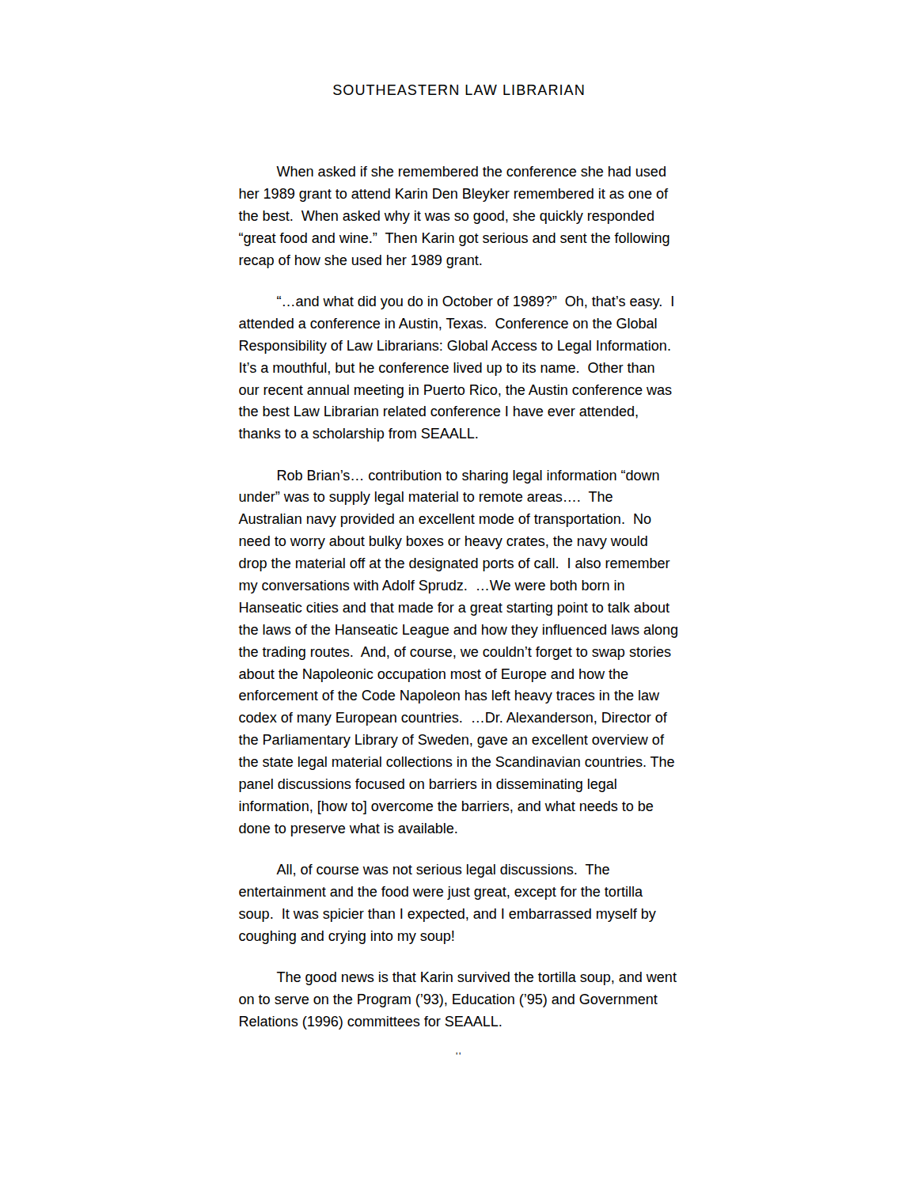SOUTHEASTERN LAW LIBRARIAN
When asked if she remembered the conference she had used her 1989 grant to attend Karin Den Bleyker remembered it as one of the best. When asked why it was so good, she quickly responded “great food and wine.” Then Karin got serious and sent the following recap of how she used her 1989 grant.
“…and what did you do in October of 1989?” Oh, that’s easy. I attended a conference in Austin, Texas. Conference on the Global Responsibility of Law Librarians: Global Access to Legal Information. It’s a mouthful, but he conference lived up to its name. Other than our recent annual meeting in Puerto Rico, the Austin conference was the best Law Librarian related conference I have ever attended, thanks to a scholarship from SEAALL.
Rob Brian’s… contribution to sharing legal information “down under” was to supply legal material to remote areas…. The Australian navy provided an excellent mode of transportation. No need to worry about bulky boxes or heavy crates, the navy would drop the material off at the designated ports of call. I also remember my conversations with Adolf Sprudz. …We were both born in Hanseatic cities and that made for a great starting point to talk about the laws of the Hanseatic League and how they influenced laws along the trading routes. And, of course, we couldn’t forget to swap stories about the Napoleonic occupation most of Europe and how the enforcement of the Code Napoleon has left heavy traces in the law codex of many European countries. …Dr. Alexanderson, Director of the Parliamentary Library of Sweden, gave an excellent overview of the state legal material collections in the Scandinavian countries. The panel discussions focused on barriers in disseminating legal information, [how to] overcome the barriers, and what needs to be done to preserve what is available.
All, of course was not serious legal discussions. The entertainment and the food were just great, except for the tortilla soup. It was spicier than I expected, and I embarrassed myself by coughing and crying into my soup!
The good news is that Karin survived the tortilla soup, and went on to serve on the Program (’93), Education (’95) and Government Relations (1996) committees for SEAALL.
''